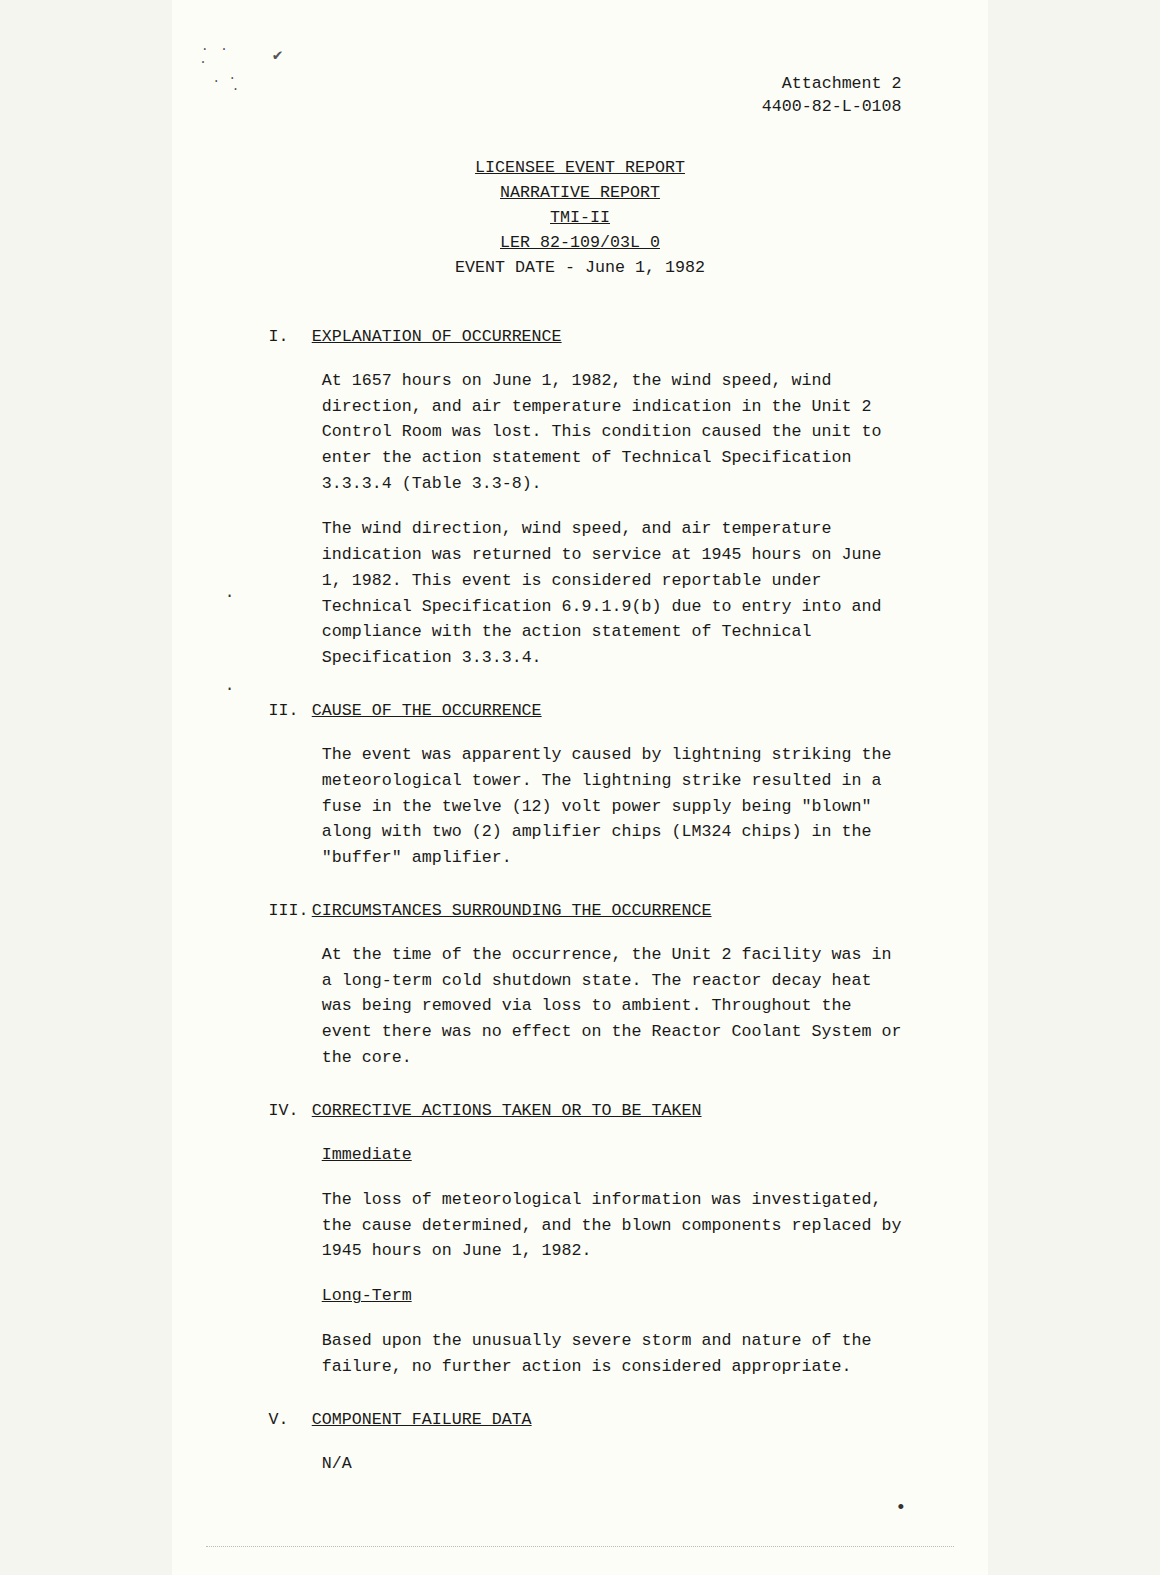· ·
.
. ·
.
✔
Attachment 2
4400-82-L-0108
LICENSEE EVENT REPORT
NARRATIVE REPORT
TMI-II
LER 82-109/03L 0
EVENT DATE - June 1, 1982
I.
EXPLANATION OF OCCURRENCE
At 1657 hours on June 1, 1982, the wind speed, wind direction, and air temperature indication in the Unit 2 Control Room was lost. This condition caused the unit to enter the action statement of Technical Specification 3.3.3.4 (Table 3.3-8).
The wind direction, wind speed, and air temperature indication was returned to service at 1945 hours on June 1, 1982. This event is considered reportable under Technical Specification 6.9.1.9(b) due to entry into and compliance with the action statement of Technical Specification 3.3.3.4.
II.
CAUSE OF THE OCCURRENCE
The event was apparently caused by lightning striking the meteorological tower. The lightning strike resulted in a fuse in the twelve (12) volt power supply being "blown" along with two (2) amplifier chips (LM324 chips) in the "buffer" amplifier.
III.
CIRCUMSTANCES SURROUNDING THE OCCURRENCE
At the time of the occurrence, the Unit 2 facility was in a long-term cold shutdown state. The reactor decay heat was being removed via loss to ambient. Throughout the event there was no effect on the Reactor Coolant System or the core.
IV.
CORRECTIVE ACTIONS TAKEN OR TO BE TAKEN
Immediate
The loss of meteorological information was investigated, the cause determined, and the blown components replaced by 1945 hours on June 1, 1982.
Long-Term
Based upon the unusually severe storm and nature of the failure, no further action is considered appropriate.
V.
COMPONENT FAILURE DATA
N/A
.
·
•